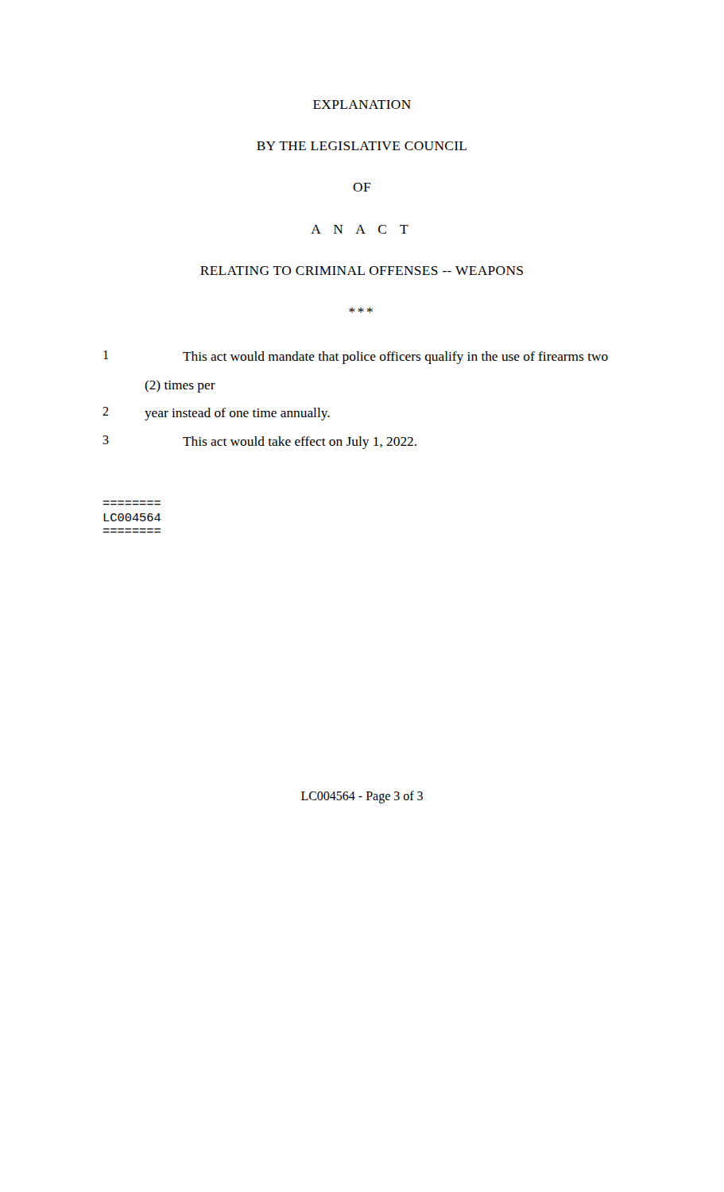EXPLANATION
BY THE LEGISLATIVE COUNCIL
OF
A N A C T
RELATING TO CRIMINAL OFFENSES -- WEAPONS
***
| 1 | This act would mandate that police officers qualify in the use of firearms two (2) times per |
| 2 | year instead of one time annually. |
| 3 | This act would take effect on July 1, 2022. |
========
LC004564
========
LC004564 - Page 3 of 3